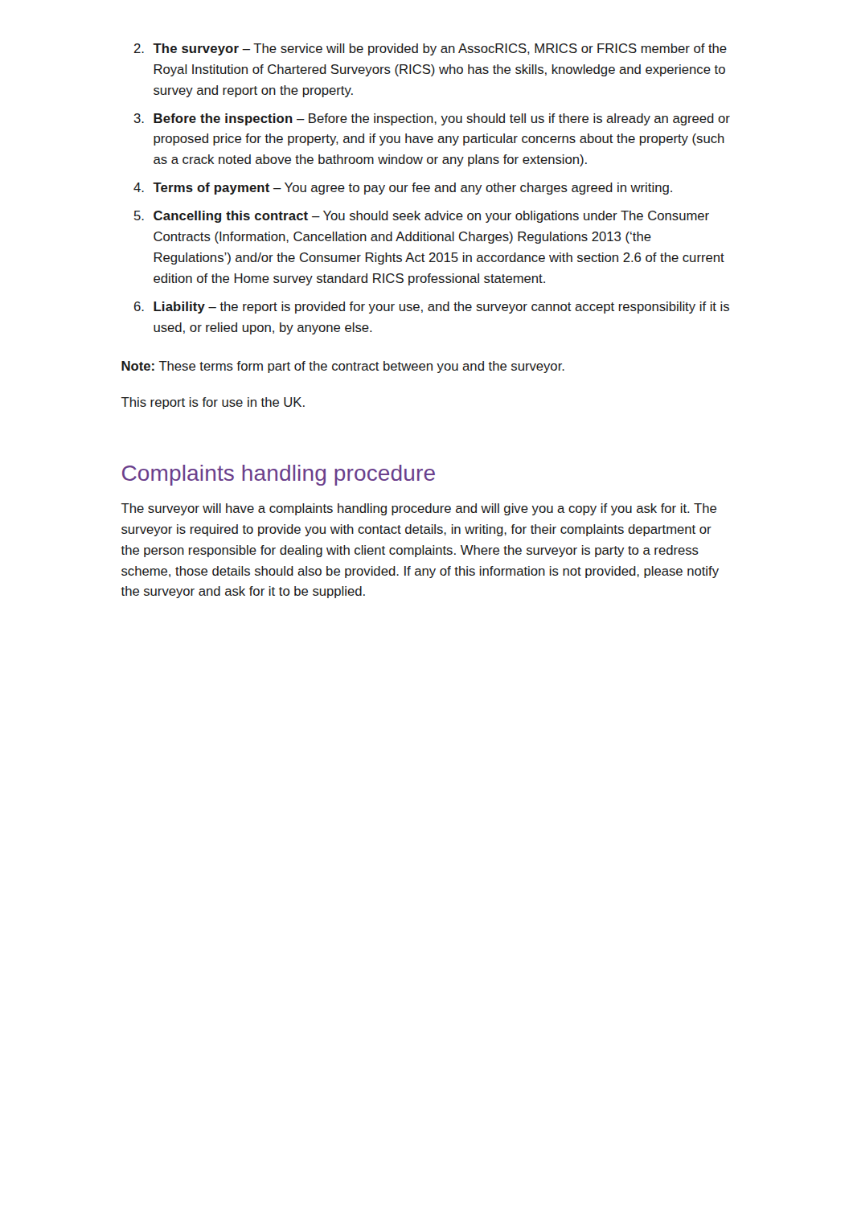The surveyor – The service will be provided by an AssocRICS, MRICS or FRICS member of the Royal Institution of Chartered Surveyors (RICS) who has the skills, knowledge and experience to survey and report on the property.
Before the inspection – Before the inspection, you should tell us if there is already an agreed or proposed price for the property, and if you have any particular concerns about the property (such as a crack noted above the bathroom window or any plans for extension).
Terms of payment – You agree to pay our fee and any other charges agreed in writing.
Cancelling this contract – You should seek advice on your obligations under The Consumer Contracts (Information, Cancellation and Additional Charges) Regulations 2013 (‘the Regulations’) and/or the Consumer Rights Act 2015 in accordance with section 2.6 of the current edition of the Home survey standard RICS professional statement.
Liability – the report is provided for your use, and the surveyor cannot accept responsibility if it is used, or relied upon, by anyone else.
Note: These terms form part of the contract between you and the surveyor.
This report is for use in the UK.
Complaints handling procedure
The surveyor will have a complaints handling procedure and will give you a copy if you ask for it. The surveyor is required to provide you with contact details, in writing, for their complaints department or the person responsible for dealing with client complaints. Where the surveyor is party to a redress scheme, those details should also be provided. If any of this information is not provided, please notify the surveyor and ask for it to be supplied.